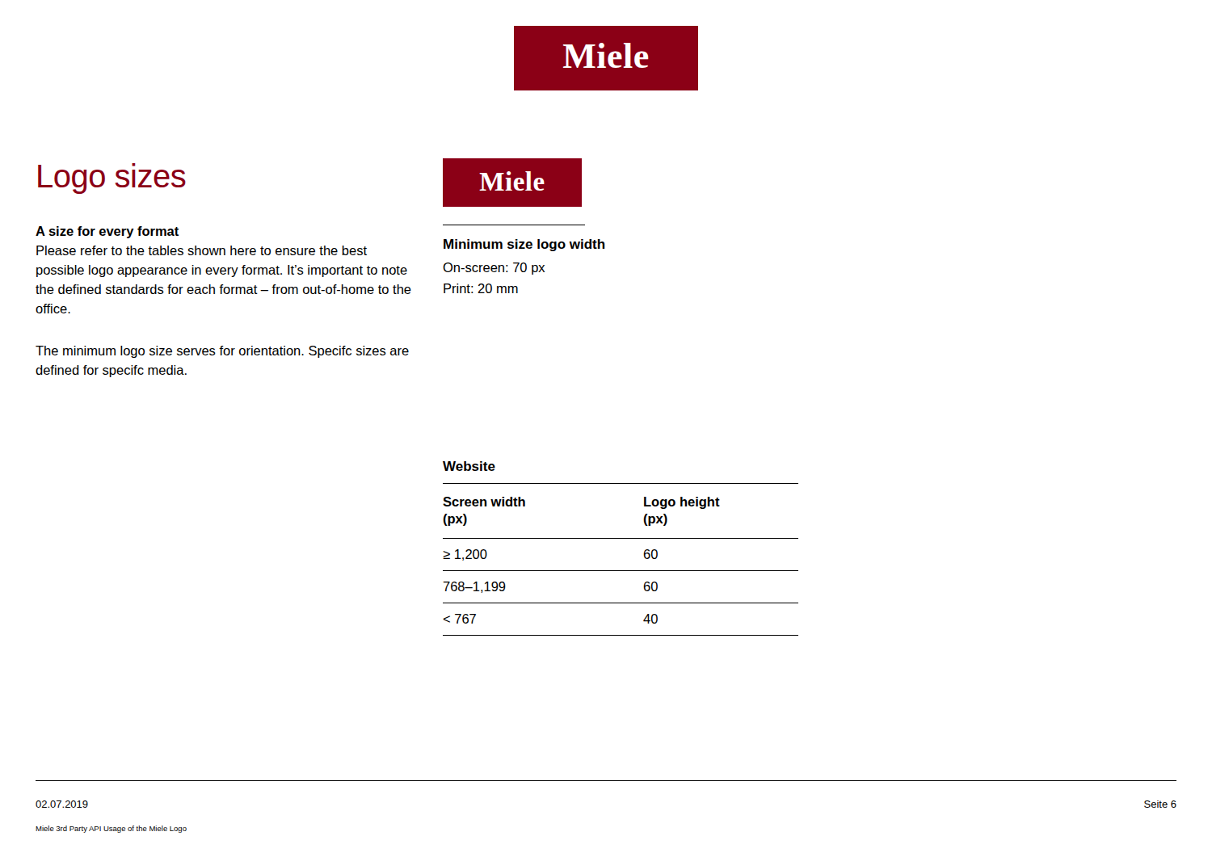Miele
Logo sizes
A size for every format
Please refer to the tables shown here to ensure the best possible logo appearance in every format. It’s important to note the defined standards for each format – from out-of-home to the office.
The minimum logo size serves for orientation. Specifc sizes are defined for specifc media.
Miele
Minimum size logo width
On-screen: 70 px
Print: 20 mm
Website
| Screen width (px) | Logo height (px) |
| --- | --- |
| ≥ 1,200 | 60 |
| 768–1,199 | 60 |
| < 767 | 40 |
02.07.2019 Seite 6
Miele 3rd Party API Usage of the Miele Logo